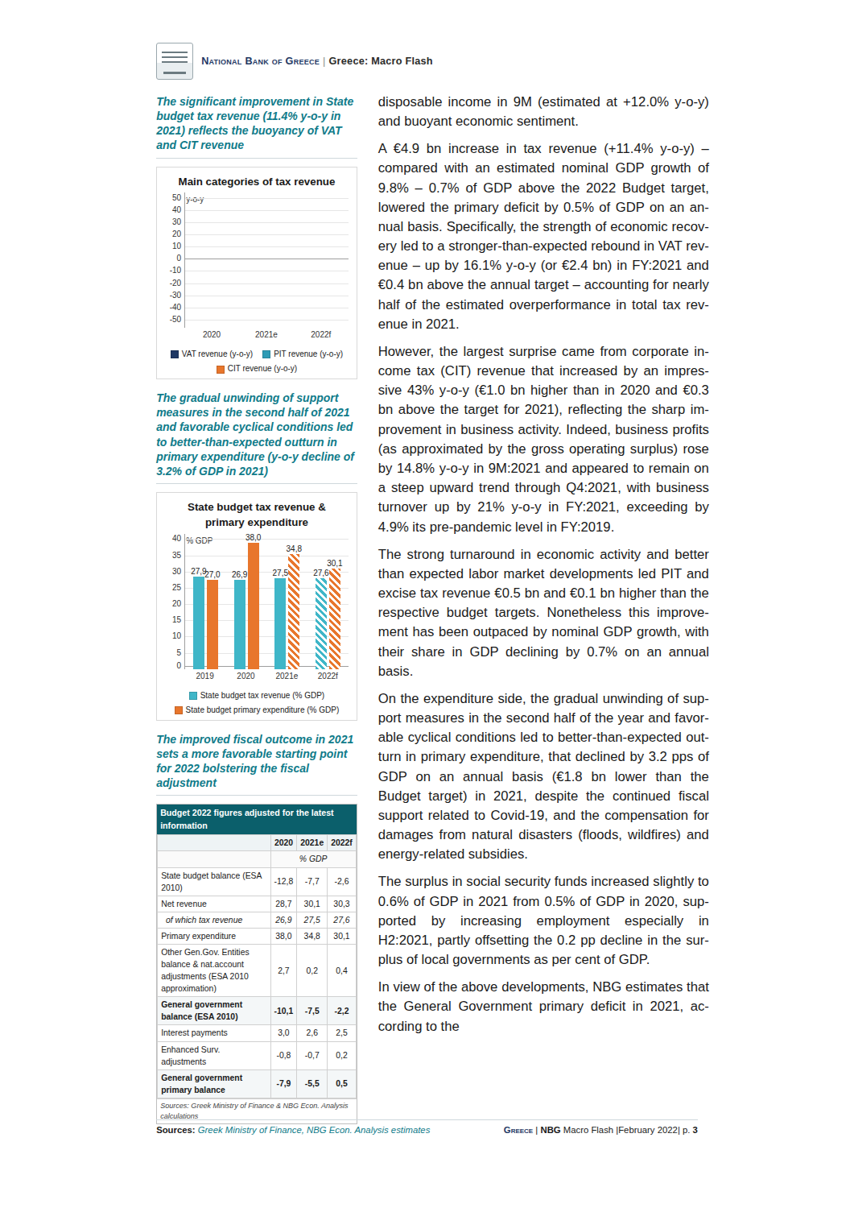National Bank of Greece|Greece: Macro Flash
The significant improvement in State budget tax revenue (11.4% y-o-y in 2021) reflects the buoyancy of VAT and CIT revenue
Main categories of tax revenue
y-o-y
50 40 30 20 10 0 -10 -20 -30 -40 -50
2020
2021e
2022f
VAT revenue (y-o-y) PIT revenue (y-o-y) CIT revenue (y-o-y)
The gradual unwinding of support measures in the second half of 2021 and favorable cyclical conditions led to better-than-expected outturn in primary expenditure (y-o-y decline of 3.2% of GDP in 2021)
State budget tax revenue &
primary expenditure
% GDP
40 35 30 25 20 15 10 5 0
27,9
27,0
26,9
38,0
27,5
34,8
27,6
30,1
2019
2020
2021e
2022f
State budget tax revenue (% GDP) State budget primary expenditure (% GDP)
The improved fiscal outcome in 2021 sets a more favorable starting point for 2022 bolstering the fiscal adjustment
Budget 2022 figures adjusted for the latest information
| | 2020 | 2021e | 2022f |
| --- | --- | --- | --- |
| | % GDP |
| State budget balance (ESA 2010) | -12,8 | -7,7 | -2,6 |
| Net revenue | 28,7 | 30,1 | 30,3 |
| of which tax revenue | 26,9 | 27,5 | 27,6 |
| Primary expenditure | 38,0 | 34,8 | 30,1 |
| Other Gen.Gov. Entities balance & nat.account adjustments (ESA 2010 approximation) | 2,7 | 0,2 | 0,4 |
| General government balance (ESA 2010) | -10,1 | -7,5 | -2,2 |
| Interest payments | 3,0 | 2,6 | 2,5 |
| Enhanced Surv. adjustments | -0,8 | -0,7 | 0,2 |
| General government primary balance | -7,9 | -5,5 | 0,5 |
Sources: Greek Ministry of Finance & NBG Econ. Analysis calculations
disposable income in 9M (estimated at +12.0% y-o-y) and buoyant economic sentiment.
A €4.9 bn increase in tax revenue (+11.4% y-o-y) – compared with an estimated nominal GDP growth of 9.8% – 0.7% of GDP above the 2022 Budget target, lowered the primary deficit by 0.5% of GDP on an annual basis. Specifically, the strength of economic recovery led to a stronger-than-expected rebound in VAT revenue – up by 16.1% y-o-y (or €2.4 bn) in FY:2021 and €0.4 bn above the annual target – accounting for nearly half of the estimated overperformance in total tax revenue in 2021.
However, the largest surprise came from corporate income tax (CIT) revenue that increased by an impressive 43% y-o-y (€1.0 bn higher than in 2020 and €0.3 bn above the target for 2021), reflecting the sharp improvement in business activity. Indeed, business profits (as approximated by the gross operating surplus) rose by 14.8% y-o-y in 9M:2021 and appeared to remain on a steep upward trend through Q4:2021, with business turnover up by 21% y-o-y in FY:2021, exceeding by 4.9% its pre-pandemic level in FY:2019.
The strong turnaround in economic activity and better than expected labor market developments led PIT and excise tax revenue €0.5 bn and €0.1 bn higher than the respective budget targets. Nonetheless this improvement has been outpaced by nominal GDP growth, with their share in GDP declining by 0.7% on an annual basis.
On the expenditure side, the gradual unwinding of support measures in the second half of the year and favorable cyclical conditions led to better-than-expected outturn in primary expenditure, that declined by 3.2 pps of GDP on an annual basis (€1.8 bn lower than the Budget target) in 2021, despite the continued fiscal support related to Covid-19, and the compensation for damages from natural disasters (floods, wildfires) and energy-related subsidies.
The surplus in social security funds increased slightly to 0.6% of GDP in 2021 from 0.5% of GDP in 2020, supported by increasing employment especially in H2:2021, partly offsetting the 0.2 pp decline in the surplus of local governments as per cent of GDP.
In view of the above developments, NBG estimates that the General Government primary deficit in 2021, according to the
Sources: Greek Ministry of Finance, NBG Econ. Analysis estimates
Greece | NBG Macro Flash |February 2022| p. 3